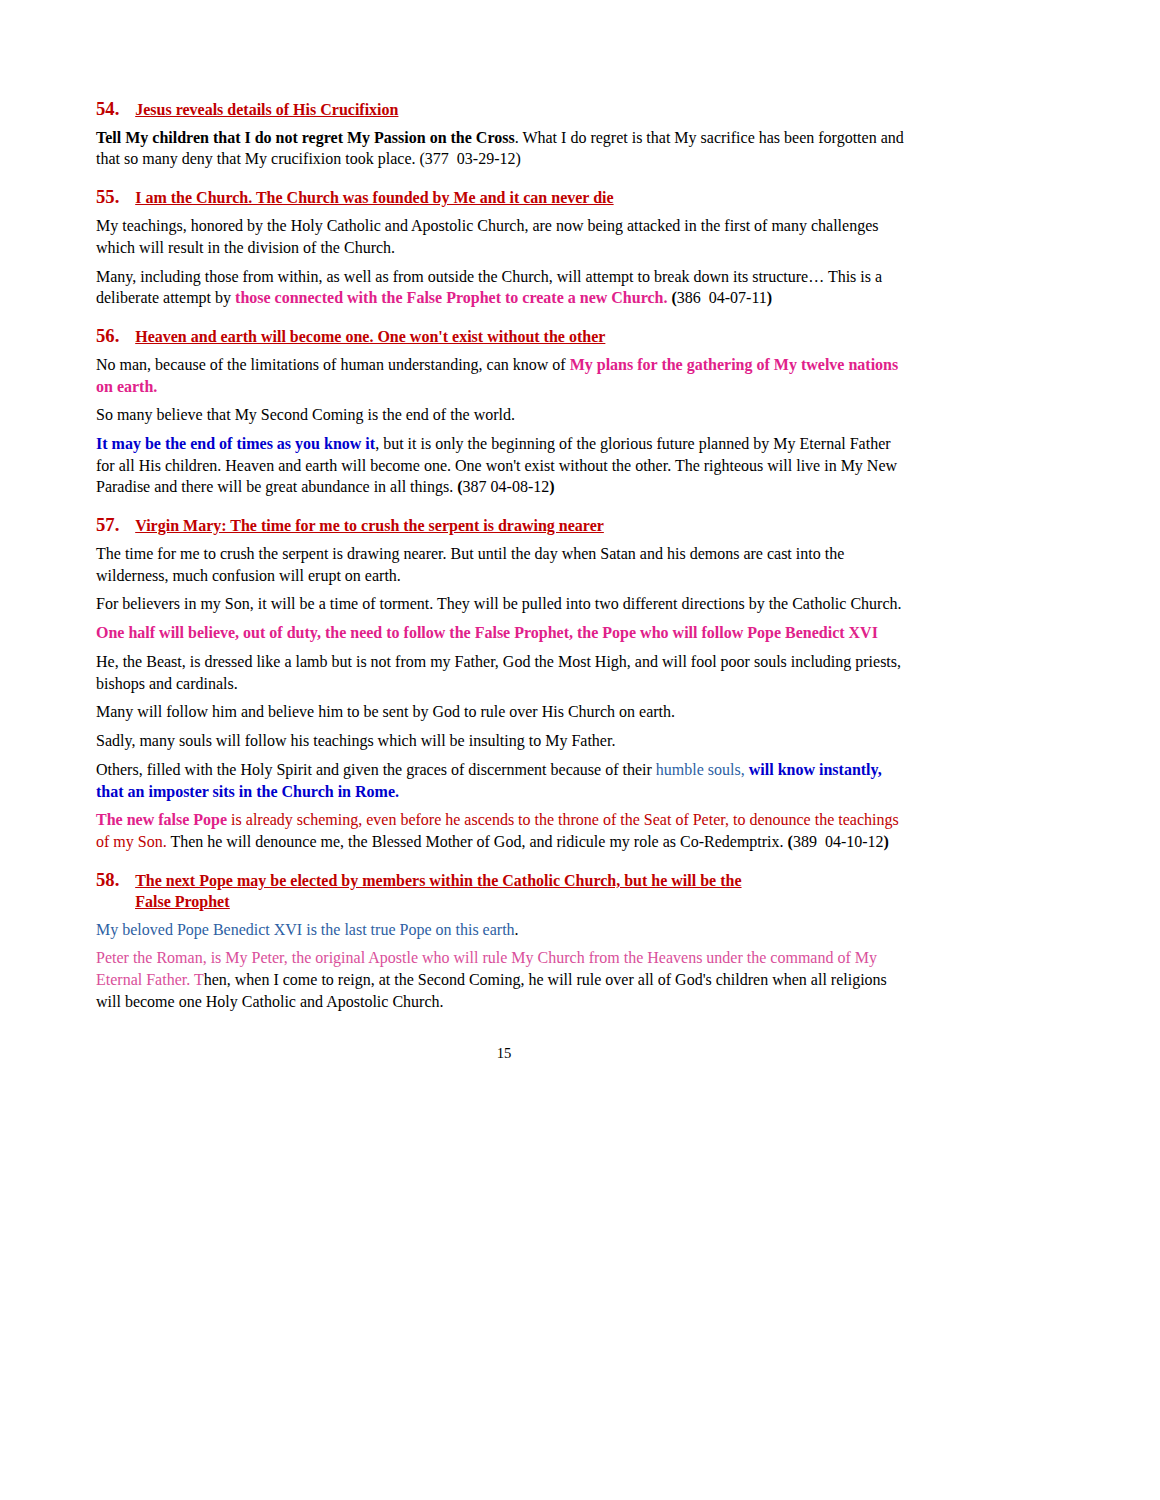54. Jesus reveals details of His Crucifixion
Tell My children that I do not regret My Passion on the Cross. What I do regret is that My sacrifice has been forgotten and that so many deny that My crucifixion took place. (377 03-29-12)
55. I am the Church. The Church was founded by Me and it can never die
My teachings, honored by the Holy Catholic and Apostolic Church, are now being attacked in the first of many challenges which will result in the division of the Church.
Many, including those from within, as well as from outside the Church, will attempt to break down its structure… This is a deliberate attempt by those connected with the False Prophet to create a new Church. (386 04-07-11)
56. Heaven and earth will become one. One won't exist without the other
No man, because of the limitations of human understanding, can know of My plans for the gathering of My twelve nations on earth.
So many believe that My Second Coming is the end of the world.
It may be the end of times as you know it, but it is only the beginning of the glorious future planned by My Eternal Father for all His children. Heaven and earth will become one. One won't exist without the other. The righteous will live in My New Paradise and there will be great abundance in all things. (387 04-08-12)
57. Virgin Mary: The time for me to crush the serpent is drawing nearer
The time for me to crush the serpent is drawing nearer. But until the day when Satan and his demons are cast into the wilderness, much confusion will erupt on earth.
For believers in my Son, it will be a time of torment. They will be pulled into two different directions by the Catholic Church.
One half will believe, out of duty, the need to follow the False Prophet, the Pope who will follow Pope Benedict XVI
He, the Beast, is dressed like a lamb but is not from my Father, God the Most High, and will fool poor souls including priests, bishops and cardinals.
Many will follow him and believe him to be sent by God to rule over His Church on earth.
Sadly, many souls will follow his teachings which will be insulting to My Father.
Others, filled with the Holy Spirit and given the graces of discernment because of their humble souls, will know instantly, that an imposter sits in the Church in Rome.
The new false Pope is already scheming, even before he ascends to the throne of the Seat of Peter, to denounce the teachings of my Son. Then he will denounce me, the Blessed Mother of God, and ridicule my role as Co-Redemptrix. (389 04-10-12)
58. The next Pope may be elected by members within the Catholic Church, but he will be the
False Prophet
My beloved Pope Benedict XVI is the last true Pope on this earth.
Peter the Roman, is My Peter, the original Apostle who will rule My Church from the Heavens under the command of My Eternal Father. Then, when I come to reign, at the Second Coming, he will rule over all of God's children when all religions will become one Holy Catholic and Apostolic Church.
15